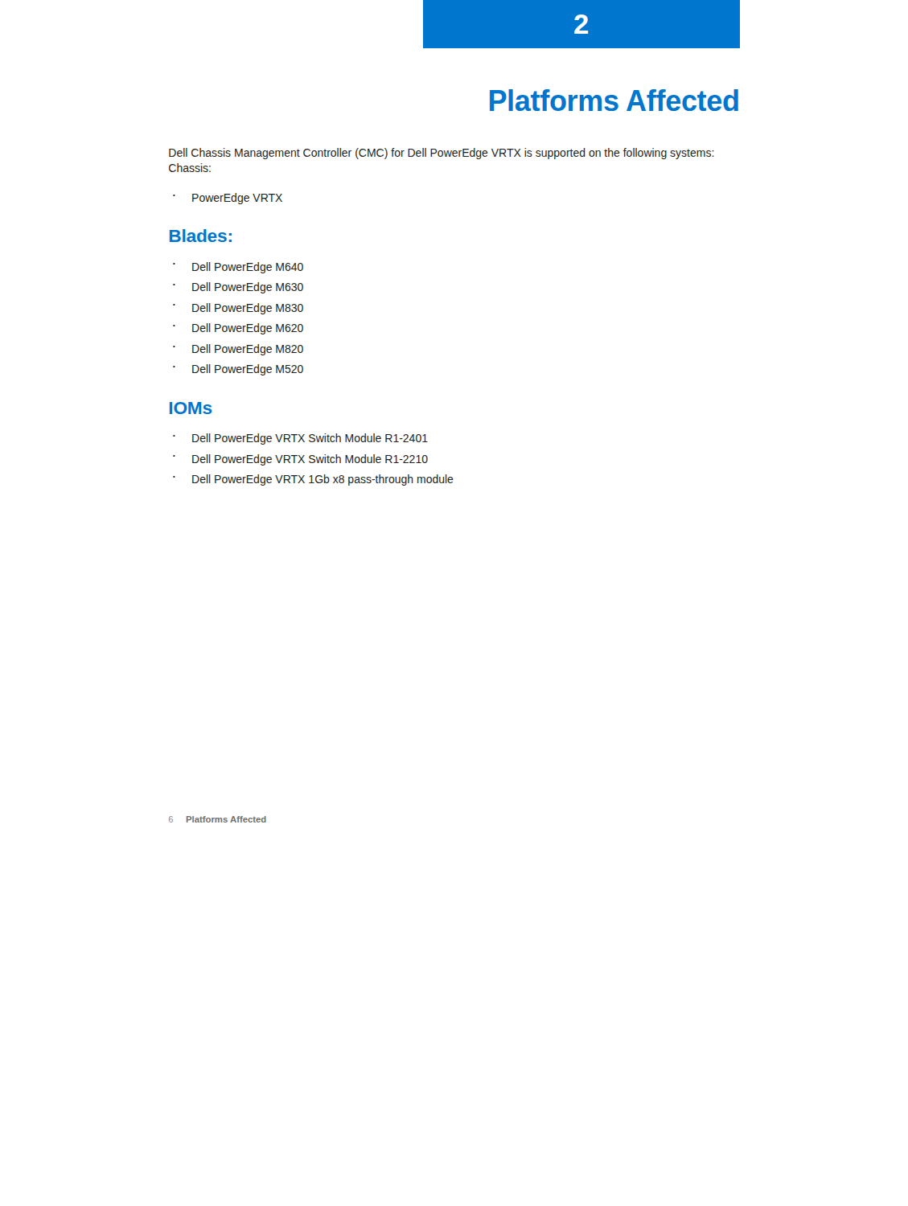2
Platforms Affected
Dell Chassis Management Controller (CMC) for Dell PowerEdge VRTX is supported on the following systems:
Chassis:
PowerEdge VRTX
Blades:
Dell PowerEdge M640
Dell PowerEdge M630
Dell PowerEdge M830
Dell PowerEdge M620
Dell PowerEdge M820
Dell PowerEdge M520
IOMs
Dell PowerEdge VRTX Switch Module R1-2401
Dell PowerEdge VRTX Switch Module R1-2210
Dell PowerEdge VRTX 1Gb x8 pass-through module
6 Platforms Affected